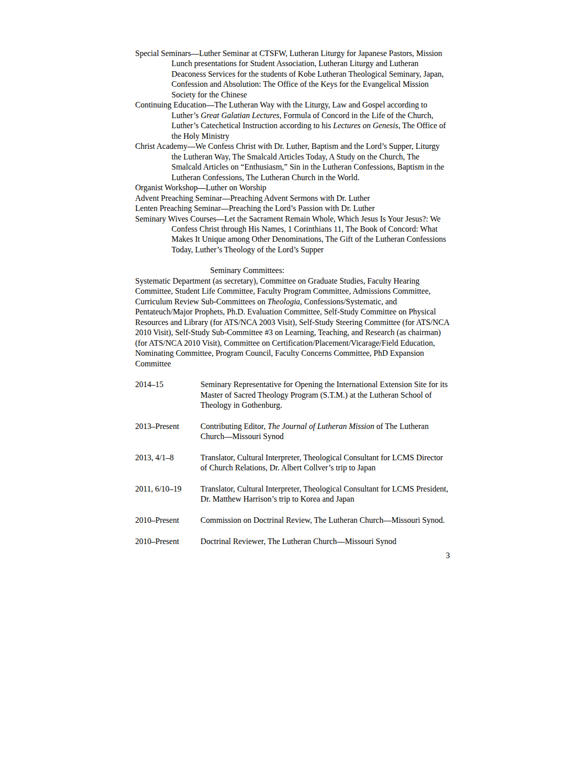Special Seminars—Luther Seminar at CTSFW, Lutheran Liturgy for Japanese Pastors, Mission Lunch presentations for Student Association, Lutheran Liturgy and Lutheran Deaconess Services for the students of Kobe Lutheran Theological Seminary, Japan, Confession and Absolution: The Office of the Keys for the Evangelical Mission Society for the Chinese
Continuing Education—The Lutheran Way with the Liturgy, Law and Gospel according to Luther’s Great Galatian Lectures, Formula of Concord in the Life of the Church, Luther’s Catechetical Instruction according to his Lectures on Genesis, The Office of the Holy Ministry
Christ Academy—We Confess Christ with Dr. Luther, Baptism and the Lord’s Supper, Liturgy the Lutheran Way, The Smalcald Articles Today, A Study on the Church, The Smalcald Articles on “Enthusiasm,” Sin in the Lutheran Confessions, Baptism in the Lutheran Confessions, The Lutheran Church in the World.
Organist Workshop—Luther on Worship
Advent Preaching Seminar—Preaching Advent Sermons with Dr. Luther
Lenten Preaching Seminar—Preaching the Lord’s Passion with Dr. Luther
Seminary Wives Courses—Let the Sacrament Remain Whole, Which Jesus Is Your Jesus?: We Confess Christ through His Names, 1 Corinthians 11, The Book of Concord: What Makes It Unique among Other Denominations, The Gift of the Lutheran Confessions Today, Luther’s Theology of the Lord’s Supper
Seminary Committees:
Systematic Department (as secretary), Committee on Graduate Studies, Faculty Hearing Committee, Student Life Committee, Faculty Program Committee, Admissions Committee, Curriculum Review Sub-Committees on Theologia, Confessions/Systematic, and Pentateuch/Major Prophets, Ph.D. Evaluation Committee, Self-Study Committee on Physical Resources and Library (for ATS/NCA 2003 Visit), Self-Study Steering Committee (for ATS/NCA 2010 Visit), Self-Study Sub-Committee #3 on Learning, Teaching, and Research (as chairman) (for ATS/NCA 2010 Visit), Committee on Certification/Placement/Vicarage/Field Education, Nominating Committee, Program Council, Faculty Concerns Committee, PhD Expansion Committee
2014–15
Seminary Representative for Opening the International Extension Site for its Master of Sacred Theology Program (S.T.M.) at the Lutheran School of Theology in Gothenburg.
2013–Present
Contributing Editor, The Journal of Lutheran Mission of The Lutheran Church—Missouri Synod
2013, 4/1–8
Translator, Cultural Interpreter, Theological Consultant for LCMS Director of Church Relations, Dr. Albert Collver’s trip to Japan
2011, 6/10–19
Translator, Cultural Interpreter, Theological Consultant for LCMS President, Dr. Matthew Harrison’s trip to Korea and Japan
2010–Present
Commission on Doctrinal Review, The Lutheran Church—Missouri Synod.
2010–Present
Doctrinal Reviewer, The Lutheran Church—Missouri Synod
3